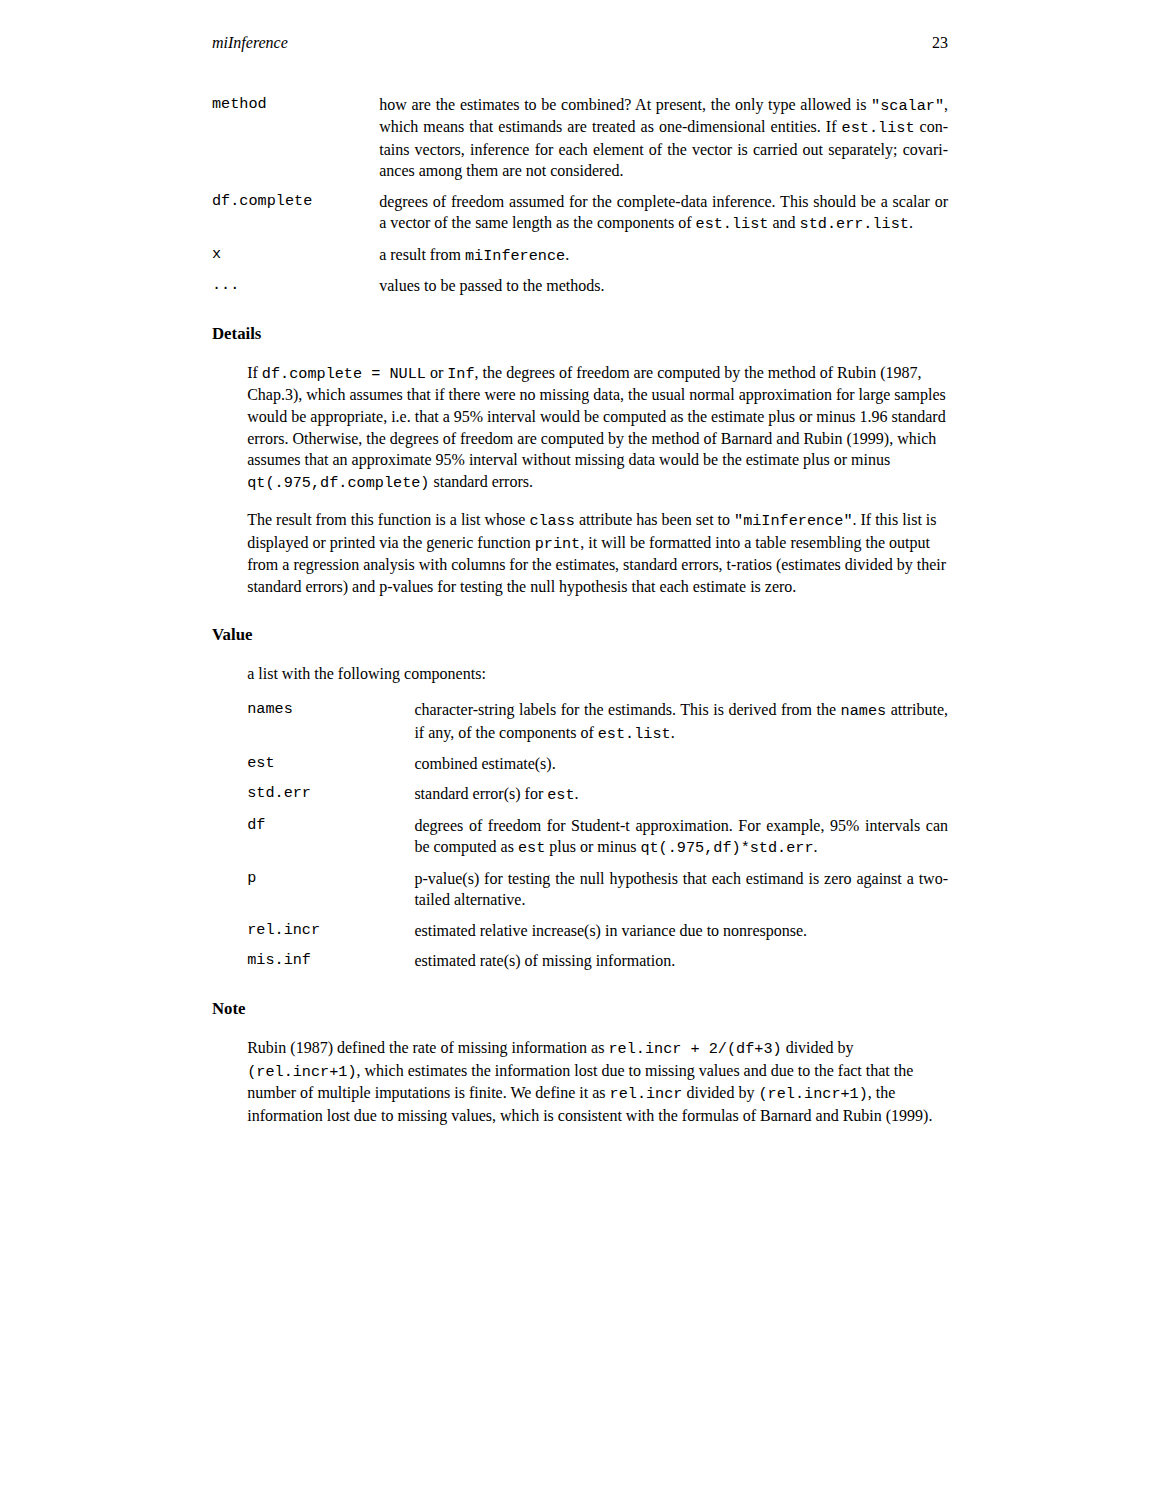miInference 23
method
how are the estimates to be combined? At present, the only type allowed is "scalar", which means that estimands are treated as one-dimensional entities. If est.list contains vectors, inference for each element of the vector is carried out separately; covariances among them are not considered.
df.complete
degrees of freedom assumed for the complete-data inference. This should be a scalar or a vector of the same length as the components of est.list and std.err.list.
x
a result from miInference.
...
values to be passed to the methods.
Details
If df.complete = NULL or Inf, the degrees of freedom are computed by the method of Rubin (1987, Chap.3), which assumes that if there were no missing data, the usual normal approximation for large samples would be appropriate, i.e. that a 95% interval would be computed as the estimate plus or minus 1.96 standard errors. Otherwise, the degrees of freedom are computed by the method of Barnard and Rubin (1999), which assumes that an approximate 95% interval without missing data would be the estimate plus or minus qt(.975,df.complete) standard errors.
The result from this function is a list whose class attribute has been set to "miInference". If this list is displayed or printed via the generic function print, it will be formatted into a table resembling the output from a regression analysis with columns for the estimates, standard errors, t-ratios (estimates divided by their standard errors) and p-values for testing the null hypothesis that each estimate is zero.
Value
a list with the following components:
names
character-string labels for the estimands. This is derived from the names attribute, if any, of the components of est.list.
est
combined estimate(s).
std.err
standard error(s) for est.
df
degrees of freedom for Student-t approximation. For example, 95% intervals can be computed as est plus or minus qt(.975,df)*std.err.
p
p-value(s) for testing the null hypothesis that each estimand is zero against a two-tailed alternative.
rel.incr
estimated relative increase(s) in variance due to nonresponse.
mis.inf
estimated rate(s) of missing information.
Note
Rubin (1987) defined the rate of missing information as rel.incr + 2/(df+3) divided by (rel.incr+1), which estimates the information lost due to missing values and due to the fact that the number of multiple imputations is finite. We define it as rel.incr divided by (rel.incr+1), the information lost due to missing values, which is consistent with the formulas of Barnard and Rubin (1999).